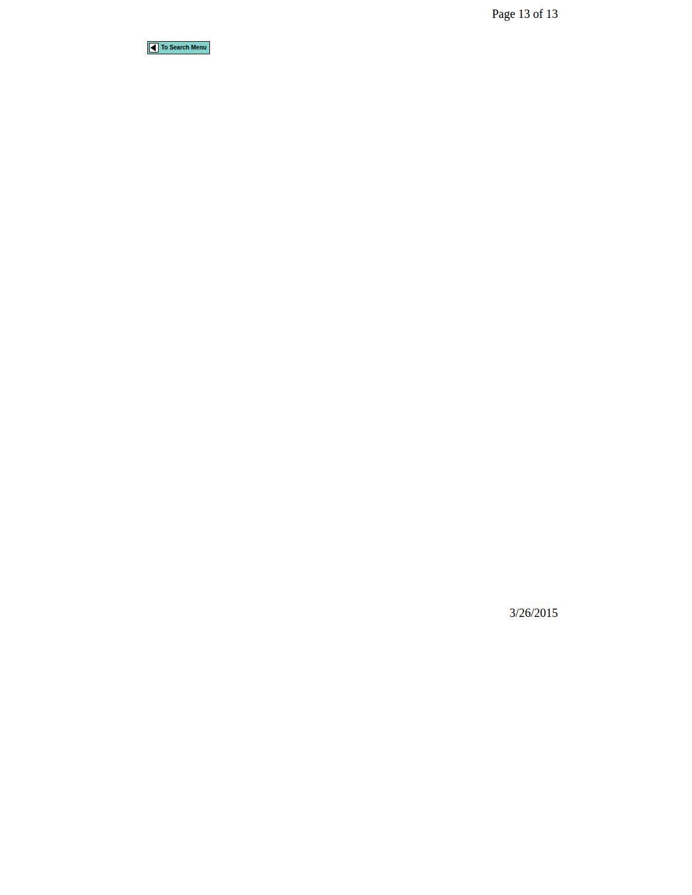Page 13 of 13
To Search Menu
3/26/2015